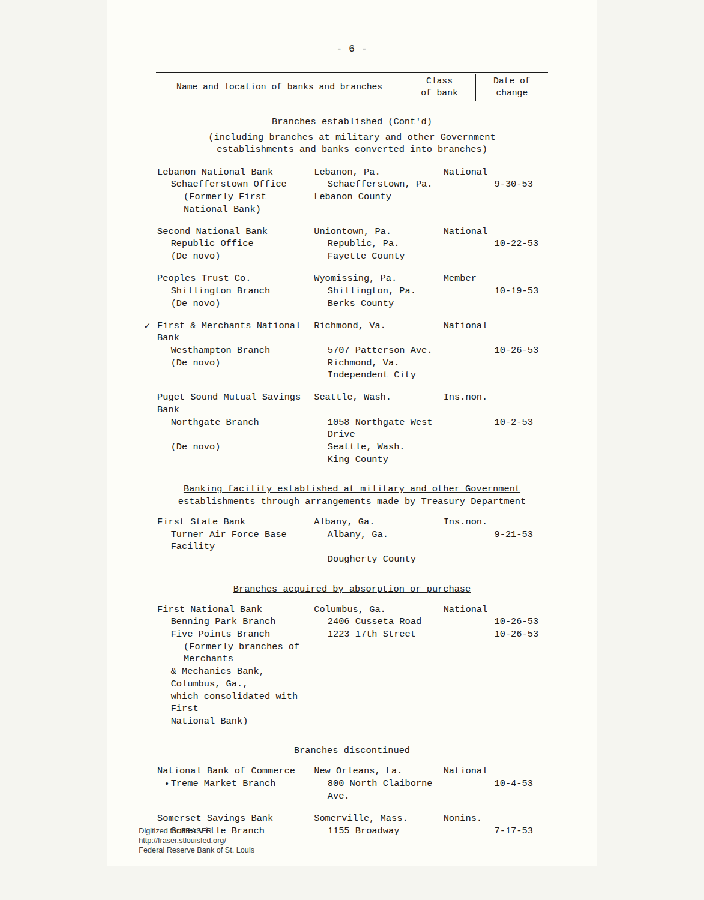- 6 -
| Name and location of banks and branches | Class of bank | Date of change |
| --- | --- | --- |
Branches established (Cont'd)
(including branches at military and other Government
establishments and banks converted into branches)
| Lebanon National Bank | Lebanon, Pa. | National | |
| Schaefferstown Office | Schaefferstown, Pa. | | 9-30-53 |
| (Formerly First National Bank) | Lebanon County | | |
| Second National Bank | Uniontown, Pa. | National | |
| Republic Office | Republic, Pa. | | 10-22-53 |
| (De novo) | Fayette County | | |
| Peoples Trust Co. | Wyomissing, Pa. | Member | |
| Shillington Branch | Shillington, Pa. | | 10-19-53 |
| (De novo) | Berks County | | |
| First & Merchants National Bank | Richmond, Va. | National | |
| Westhampton Branch | 5707 Patterson Ave. | | 10-26-53 |
| (De novo) | Richmond, Va. | | |
| | Independent City | | |
| Puget Sound Mutual Savings Bank | Seattle, Wash. | Ins.non. | |
| Northgate Branch | 1058 Northgate West Drive | | 10-2-53 |
| (De novo) | Seattle, Wash. | | |
| | King County | | |
Banking facility established at military and other Government
establishments through arrangements made by Treasury Department
| First State Bank | Albany, Ga. | Ins.non. | |
| Turner Air Force Base Facility | Albany, Ga. | | 9-21-53 |
| | Dougherty County | | |
Branches acquired by absorption or purchase
| First National Bank | Columbus, Ga. | National | |
| Benning Park Branch | 2406 Cusseta Road | | 10-26-53 |
| Five Points Branch | 1223 17th Street | | 10-26-53 |
| (Formerly branches of Merchants | | | |
| & Mechanics Bank, Columbus, Ga., | | | |
| which consolidated with First | | | |
| National Bank) | | | |
Branches discontinued
| National Bank of Commerce | New Orleans, La. | National | |
| Treme Market Branch | 800 North Claiborne Ave. | | 10-4-53 |
| Somerset Savings Bank | Somerville, Mass. | Nonins. | |
| Somerville Branch | 1155 Broadway | | 7-17-53 |
Digitized for FRASER
http://fraser.stlouisfed.org/
Federal Reserve Bank of St. Louis